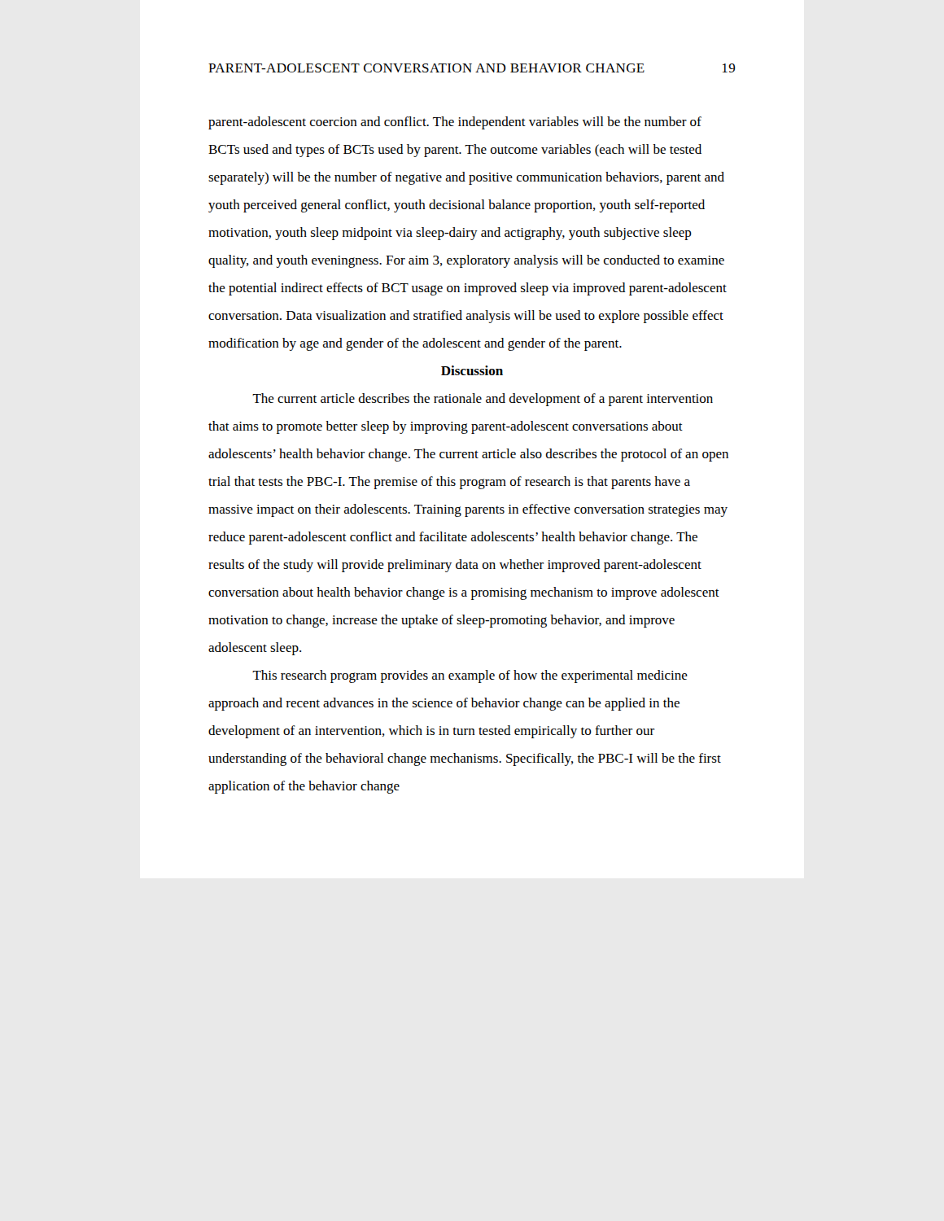Parent-Adolescent Conversation and Behavior Change 19
parent-adolescent coercion and conflict. The independent variables will be the number of BCTs used and types of BCTs used by parent. The outcome variables (each will be tested separately) will be the number of negative and positive communication behaviors, parent and youth perceived general conflict, youth decisional balance proportion, youth self-reported motivation, youth sleep midpoint via sleep-dairy and actigraphy, youth subjective sleep quality, and youth eveningness. For aim 3, exploratory analysis will be conducted to examine the potential indirect effects of BCT usage on improved sleep via improved parent-adolescent conversation. Data visualization and stratified analysis will be used to explore possible effect modification by age and gender of the adolescent and gender of the parent.
Discussion
The current article describes the rationale and development of a parent intervention that aims to promote better sleep by improving parent-adolescent conversations about adolescents’ health behavior change. The current article also describes the protocol of an open trial that tests the PBC-I. The premise of this program of research is that parents have a massive impact on their adolescents. Training parents in effective conversation strategies may reduce parent-adolescent conflict and facilitate adolescents’ health behavior change. The results of the study will provide preliminary data on whether improved parent-adolescent conversation about health behavior change is a promising mechanism to improve adolescent motivation to change, increase the uptake of sleep-promoting behavior, and improve adolescent sleep.
This research program provides an example of how the experimental medicine approach and recent advances in the science of behavior change can be applied in the development of an intervention, which is in turn tested empirically to further our understanding of the behavioral change mechanisms. Specifically, the PBC-I will be the first application of the behavior change